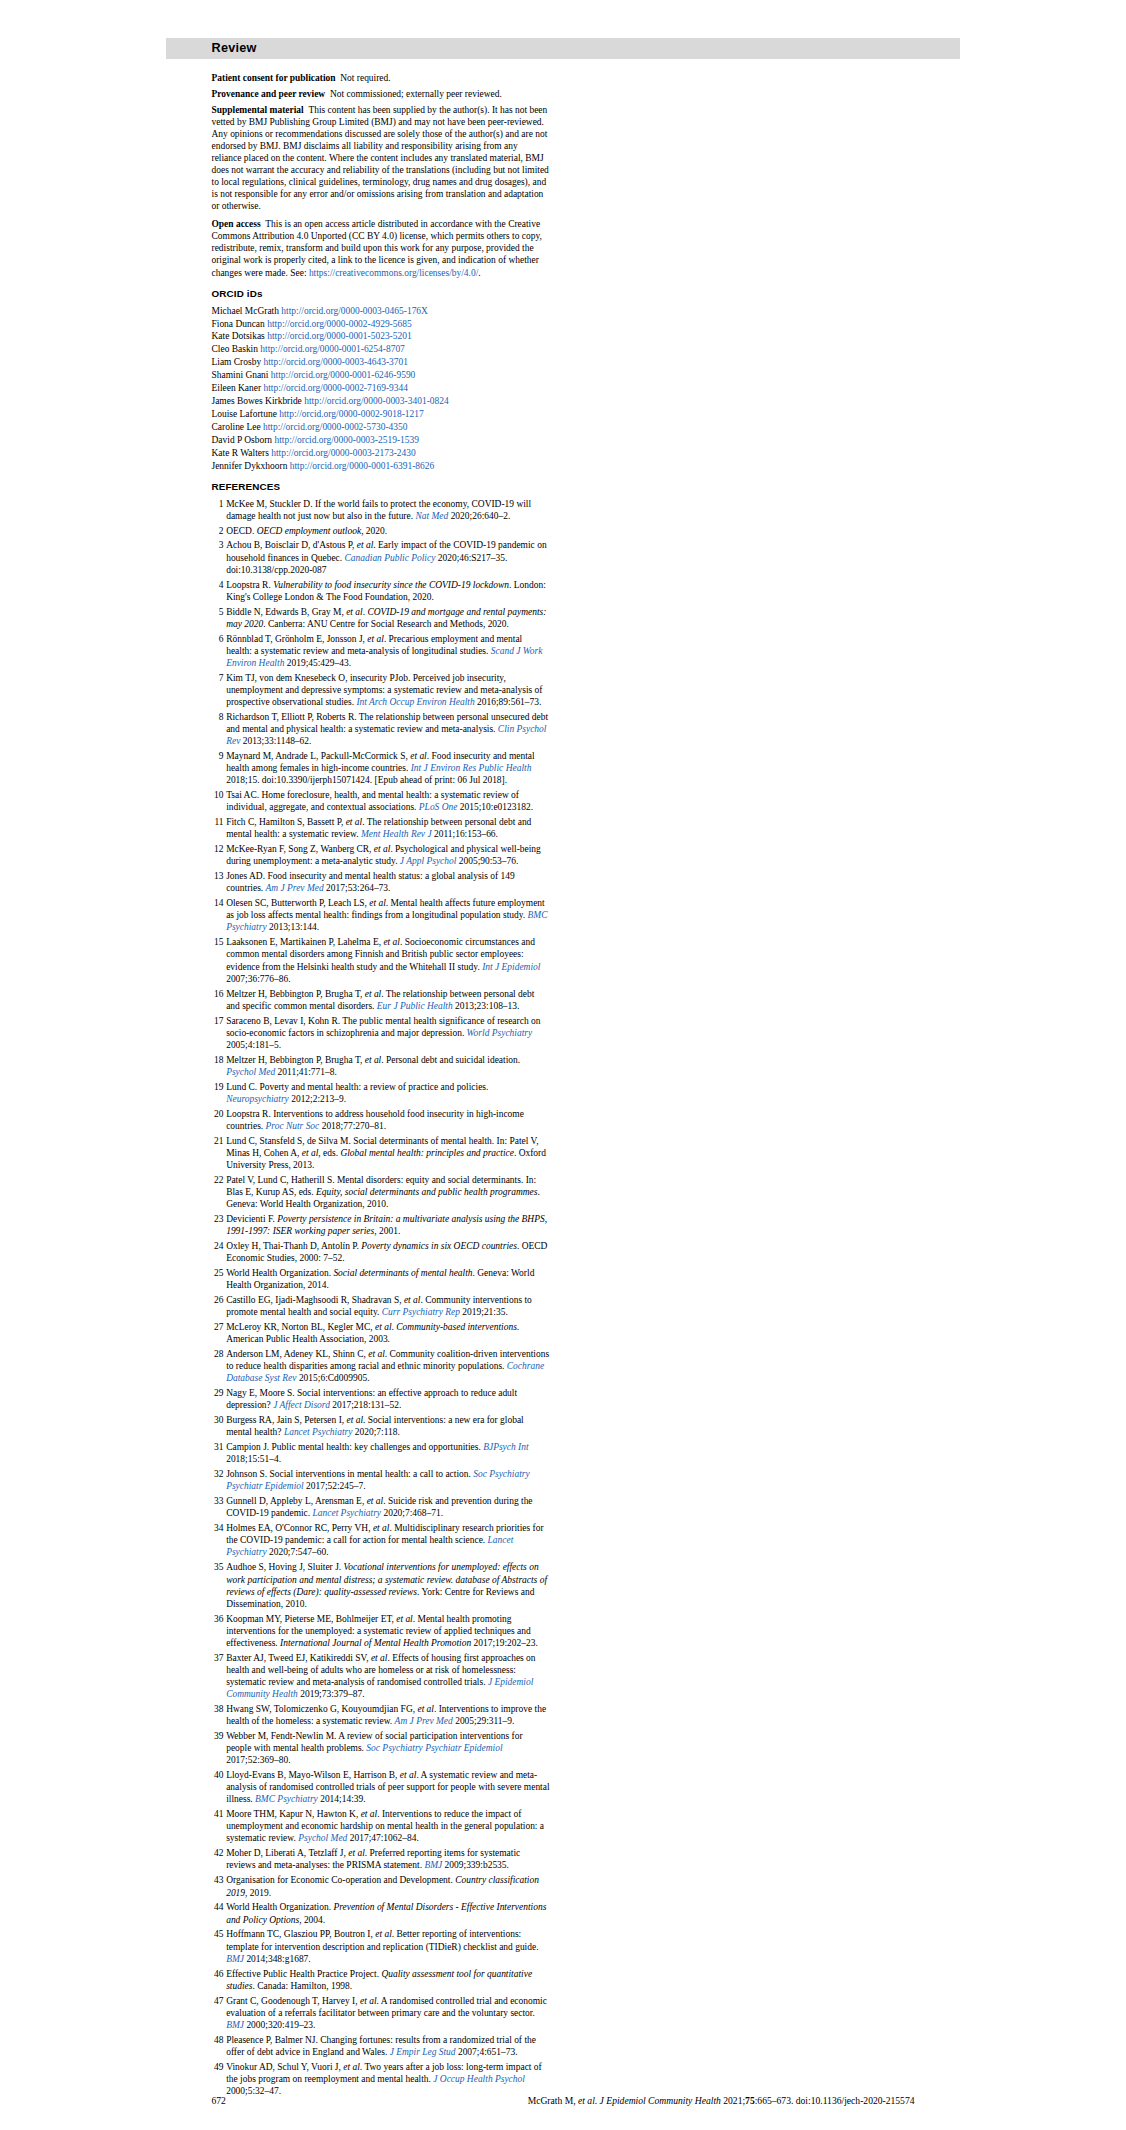J Epidemiol Community Health: first published as 10.1136/jech-2020-215574 on 30 April 2021. Downloaded from http://jech.bmj.com/ on June 27, 2022 by guest. Protected by copyright.
Review
Patient consent for publication Not required.
Provenance and peer review Not commissioned; externally peer reviewed.
Supplemental material This content has been supplied by the author(s). It has not been vetted by BMJ Publishing Group Limited (BMJ) and may not have been peer-reviewed. Any opinions or recommendations discussed are solely those of the author(s) and are not endorsed by BMJ. BMJ disclaims all liability and responsibility arising from any reliance placed on the content. Where the content includes any translated material, BMJ does not warrant the accuracy and reliability of the translations (including but not limited to local regulations, clinical guidelines, terminology, drug names and drug dosages), and is not responsible for any error and/or omissions arising from translation and adaptation or otherwise.
Open access This is an open access article distributed in accordance with the Creative Commons Attribution 4.0 Unported (CC BY 4.0) license, which permits others to copy, redistribute, remix, transform and build upon this work for any purpose, provided the original work is properly cited, a link to the licence is given, and indication of whether changes were made. See: https://creativecommons.org/licenses/by/4.0/.
ORCID iDs
Michael McGrath http://orcid.org/0000-0003-0465-176X
Fiona Duncan http://orcid.org/0000-0002-4929-5685
Kate Dotsikas http://orcid.org/0000-0001-5023-5201
Cleo Baskin http://orcid.org/0000-0001-6254-8707
Liam Crosby http://orcid.org/0000-0003-4643-3701
Shamini Gnani http://orcid.org/0000-0001-6246-9590
Eileen Kaner http://orcid.org/0000-0002-7169-9344
James Bowes Kirkbride http://orcid.org/0000-0003-3401-0824
Louise Lafortune http://orcid.org/0000-0002-9018-1217
Caroline Lee http://orcid.org/0000-0002-5730-4350
David P Osborn http://orcid.org/0000-0003-2519-1539
Kate R Walters http://orcid.org/0000-0003-2173-2430
Jennifer Dykxhoorn http://orcid.org/0000-0001-6391-8626
REFERENCES
McKee M, Stuckler D. If the world fails to protect the economy, COVID-19 will damage health not just now but also in the future. Nat Med 2020;26:640–2.
OECD. OECD employment outlook, 2020.
Achou B, Boisclair D, d'Astous P, et al. Early impact of the COVID-19 pandemic on household finances in Quebec. Canadian Public Policy 2020;46:S217–35. doi:10.3138/cpp.2020-087
Loopstra R. Vulnerability to food insecurity since the COVID-19 lockdown. London: King's College London & The Food Foundation, 2020.
Biddle N, Edwards B, Gray M, et al. COVID-19 and mortgage and rental payments: may 2020. Canberra: ANU Centre for Social Research and Methods, 2020.
Rönnblad T, Grönholm E, Jonsson J, et al. Precarious employment and mental health: a systematic review and meta-analysis of longitudinal studies. Scand J Work Environ Health 2019;45:429–43.
Kim TJ, von dem Knesebeck O, insecurity PJob. Perceived job insecurity, unemployment and depressive symptoms: a systematic review and meta-analysis of prospective observational studies. Int Arch Occup Environ Health 2016;89:561–73.
Richardson T, Elliott P, Roberts R. The relationship between personal unsecured debt and mental and physical health: a systematic review and meta-analysis. Clin Psychol Rev 2013;33:1148–62.
Maynard M, Andrade L, Packull-McCormick S, et al. Food insecurity and mental health among females in high-income countries. Int J Environ Res Public Health 2018;15. doi:10.3390/ijerph15071424. [Epub ahead of print: 06 Jul 2018].
Tsai AC. Home foreclosure, health, and mental health: a systematic review of individual, aggregate, and contextual associations. PLoS One 2015;10:e0123182.
Fitch C, Hamilton S, Bassett P, et al. The relationship between personal debt and mental health: a systematic review. Ment Health Rev J 2011;16:153–66.
McKee-Ryan F, Song Z, Wanberg CR, et al. Psychological and physical well-being during unemployment: a meta-analytic study. J Appl Psychol 2005;90:53–76.
Jones AD. Food insecurity and mental health status: a global analysis of 149 countries. Am J Prev Med 2017;53:264–73.
Olesen SC, Butterworth P, Leach LS, et al. Mental health affects future employment as job loss affects mental health: findings from a longitudinal population study. BMC Psychiatry 2013;13:144.
Laaksonen E, Martikainen P, Lahelma E, et al. Socioeconomic circumstances and common mental disorders among Finnish and British public sector employees: evidence from the Helsinki health study and the Whitehall II study. Int J Epidemiol 2007;36:776–86.
Meltzer H, Bebbington P, Brugha T, et al. The relationship between personal debt and specific common mental disorders. Eur J Public Health 2013;23:108–13.
Saraceno B, Levav I, Kohn R. The public mental health significance of research on socio-economic factors in schizophrenia and major depression. World Psychiatry 2005;4:181–5.
Meltzer H, Bebbington P, Brugha T, et al. Personal debt and suicidal ideation. Psychol Med 2011;41:771–8.
Lund C. Poverty and mental health: a review of practice and policies. Neuropsychiatry 2012;2:213–9.
Loopstra R. Interventions to address household food insecurity in high-income countries. Proc Nutr Soc 2018;77:270–81.
Lund C, Stansfeld S, de Silva M. Social determinants of mental health. In: Patel V, Minas H, Cohen A, et al, eds. Global mental health: principles and practice. Oxford University Press, 2013.
Patel V, Lund C, Hatherill S. Mental disorders: equity and social determinants. In: Blas E, Kurup AS, eds. Equity, social determinants and public health programmes. Geneva: World Health Organization, 2010.
Devicienti F. Poverty persistence in Britain: a multivariate analysis using the BHPS, 1991-1997: ISER working paper series, 2001.
Oxley H, Thai-Thanh D, Antolín P. Poverty dynamics in six OECD countries. OECD Economic Studies, 2000: 7–52.
World Health Organization. Social determinants of mental health. Geneva: World Health Organization, 2014.
Castillo EG, Ijadi-Maghsoodi R, Shadravan S, et al. Community interventions to promote mental health and social equity. Curr Psychiatry Rep 2019;21:35.
McLeroy KR, Norton BL, Kegler MC, et al. Community-based interventions. American Public Health Association, 2003.
Anderson LM, Adeney KL, Shinn C, et al. Community coalition-driven interventions to reduce health disparities among racial and ethnic minority populations. Cochrane Database Syst Rev 2015;6:Cd009905.
Nagy E, Moore S. Social interventions: an effective approach to reduce adult depression? J Affect Disord 2017;218:131–52.
Burgess RA, Jain S, Petersen I, et al. Social interventions: a new era for global mental health? Lancet Psychiatry 2020;7:118.
Campion J. Public mental health: key challenges and opportunities. BJPsych Int 2018;15:51–4.
Johnson S. Social interventions in mental health: a call to action. Soc Psychiatry Psychiatr Epidemiol 2017;52:245–7.
Gunnell D, Appleby L, Arensman E, et al. Suicide risk and prevention during the COVID-19 pandemic. Lancet Psychiatry 2020;7:468–71.
Holmes EA, O'Connor RC, Perry VH, et al. Multidisciplinary research priorities for the COVID-19 pandemic: a call for action for mental health science. Lancet Psychiatry 2020;7:547–60.
Audhoe S, Hoving J, Sluiter J. Vocational interventions for unemployed: effects on work participation and mental distress; a systematic review. database of Abstracts of reviews of effects (Dare): quality-assessed reviews. York: Centre for Reviews and Dissemination, 2010.
Koopman MY, Pieterse ME, Bohlmeijer ET, et al. Mental health promoting interventions for the unemployed: a systematic review of applied techniques and effectiveness. International Journal of Mental Health Promotion 2017;19:202–23.
Baxter AJ, Tweed EJ, Katikireddi SV, et al. Effects of housing first approaches on health and well-being of adults who are homeless or at risk of homelessness: systematic review and meta-analysis of randomised controlled trials. J Epidemiol Community Health 2019;73:379–87.
Hwang SW, Tolomiczenko G, Kouyoumdjian FG, et al. Interventions to improve the health of the homeless: a systematic review. Am J Prev Med 2005;29:311–9.
Webber M, Fendt-Newlin M. A review of social participation interventions for people with mental health problems. Soc Psychiatry Psychiatr Epidemiol 2017;52:369–80.
Lloyd-Evans B, Mayo-Wilson E, Harrison B, et al. A systematic review and meta-analysis of randomised controlled trials of peer support for people with severe mental illness. BMC Psychiatry 2014;14:39.
Moore THM, Kapur N, Hawton K, et al. Interventions to reduce the impact of unemployment and economic hardship on mental health in the general population: a systematic review. Psychol Med 2017;47:1062–84.
Moher D, Liberati A, Tetzlaff J, et al. Preferred reporting items for systematic reviews and meta-analyses: the PRISMA statement. BMJ 2009;339:b2535.
Organisation for Economic Co-operation and Development. Country classification 2019, 2019.
World Health Organization. Prevention of Mental Disorders - Effective Interventions and Policy Options, 2004.
Hoffmann TC, Glasziou PP, Boutron I, et al. Better reporting of interventions: template for intervention description and replication (TIDieR) checklist and guide. BMJ 2014;348:g1687.
Effective Public Health Practice Project. Quality assessment tool for quantitative studies. Canada: Hamilton, 1998.
Grant C, Goodenough T, Harvey I, et al. A randomised controlled trial and economic evaluation of a referrals facilitator between primary care and the voluntary sector. BMJ 2000;320:419–23.
Pleasence P, Balmer NJ. Changing fortunes: results from a randomized trial of the offer of debt advice in England and Wales. J Empir Leg Stud 2007;4:651–73.
Vinokur AD, Schul Y, Vuori J, et al. Two years after a job loss: long-term impact of the jobs program on reemployment and mental health. J Occup Health Psychol 2000;5:32–47.
672
McGrath M, et al. J Epidemiol Community Health 2021;75:665–673. doi:10.1136/jech-2020-215574